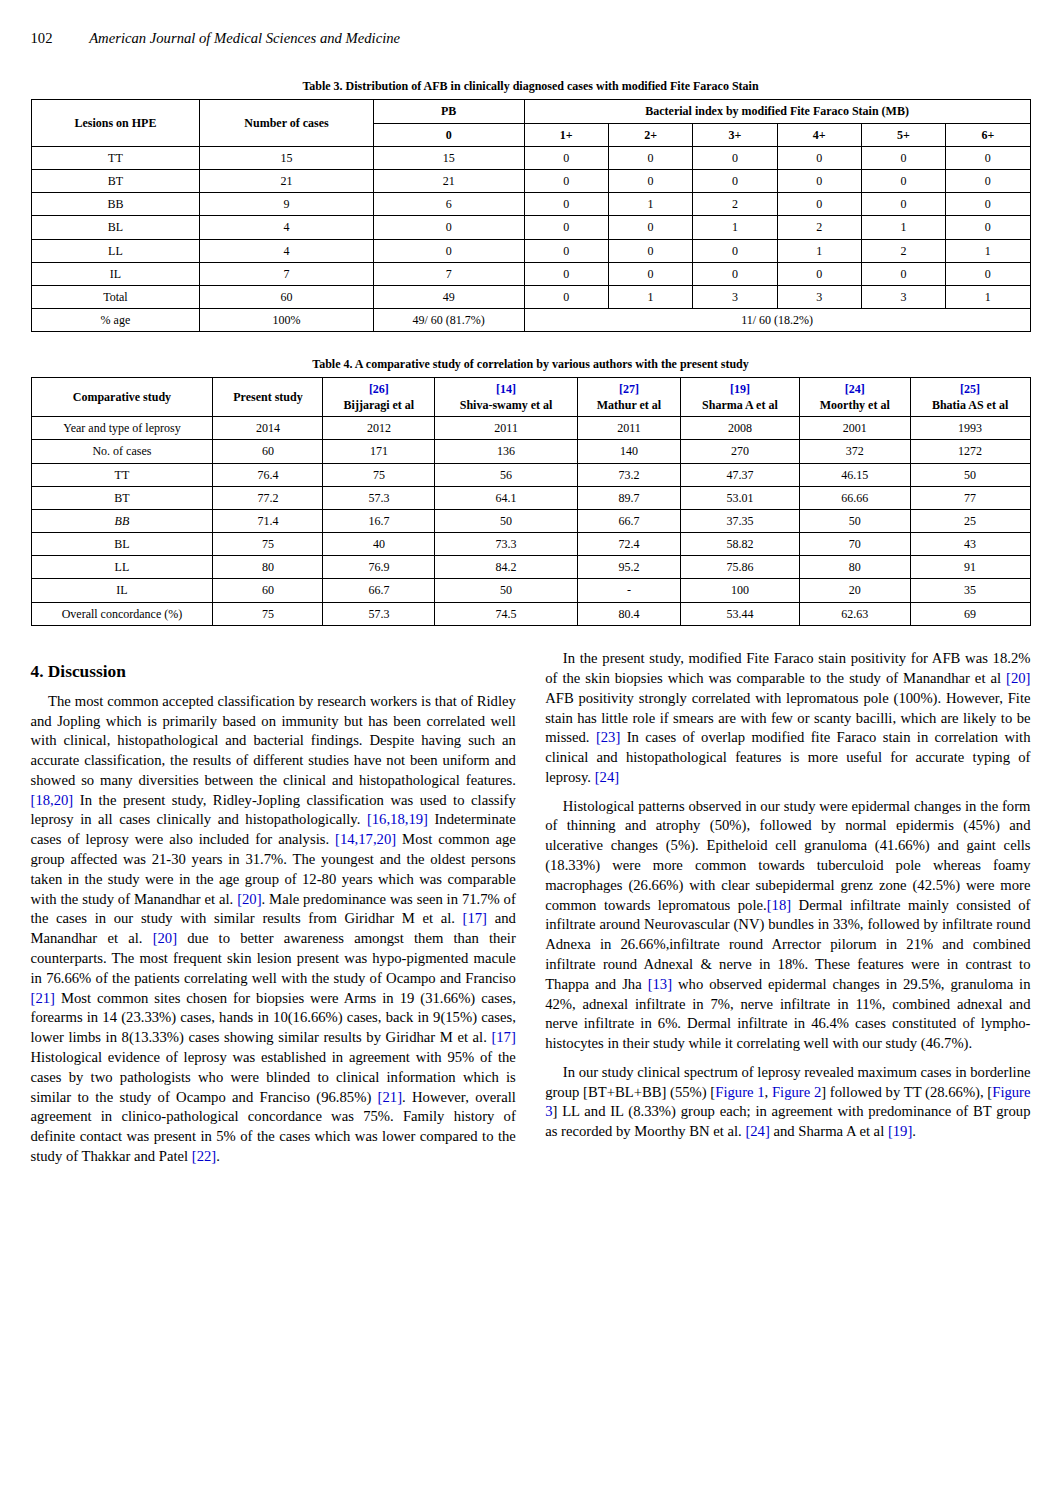102 American Journal of Medical Sciences and Medicine
Table 3. Distribution of AFB in clinically diagnosed cases with modified Fite Faraco Stain
| Lesions on HPE | Number of cases | PB | Bacterial index by modified Fite Faraco Stain (MB) |
| --- | --- | --- | --- |
| 0 | 1+ | 2+ | 3+ | 4+ | 5+ | 6+ |
| TT | 15 | 15 | 0 | 0 | 0 | 0 | 0 | 0 |
| BT | 21 | 21 | 0 | 0 | 0 | 0 | 0 | 0 |
| BB | 9 | 6 | 0 | 1 | 2 | 0 | 0 | 0 |
| BL | 4 | 0 | 0 | 0 | 1 | 2 | 1 | 0 |
| LL | 4 | 0 | 0 | 0 | 0 | 1 | 2 | 1 |
| IL | 7 | 7 | 0 | 0 | 0 | 0 | 0 | 0 |
| Total | 60 | 49 | 0 | 1 | 3 | 3 | 3 | 1 |
| % age | 100% | 49/ 60 (81.7%) | 11/ 60 (18.2%) |
Table 4. A comparative study of correlation by various authors with the present study
| Comparative study | Present study | [26] Bijjaragi et al | [14] Shiva-swamy et al | [27] Mathur et al | [19] Sharma A et al | [24] Moorthy et al | [25] Bhatia AS et al |
| --- | --- | --- | --- | --- | --- | --- | --- |
| Year and type of leprosy | 2014 | 2012 | 2011 | 2011 | 2008 | 2001 | 1993 |
| No. of cases | 60 | 171 | 136 | 140 | 270 | 372 | 1272 |
| TT | 76.4 | 75 | 56 | 73.2 | 47.37 | 46.15 | 50 |
| BT | 77.2 | 57.3 | 64.1 | 89.7 | 53.01 | 66.66 | 77 |
| BB | 71.4 | 16.7 | 50 | 66.7 | 37.35 | 50 | 25 |
| BL | 75 | 40 | 73.3 | 72.4 | 58.82 | 70 | 43 |
| LL | 80 | 76.9 | 84.2 | 95.2 | 75.86 | 80 | 91 |
| IL | 60 | 66.7 | 50 | - | 100 | 20 | 35 |
| Overall concordance (%) | 75 | 57.3 | 74.5 | 80.4 | 53.44 | 62.63 | 69 |
4. Discussion
The most common accepted classification by research workers is that of Ridley and Jopling which is primarily based on immunity but has been correlated well with clinical, histopathological and bacterial findings. Despite having such an accurate classification, the results of different studies have not been uniform and showed so many diversities between the clinical and histopathological features. [18,20] In the present study, Ridley-Jopling classification was used to classify leprosy in all cases clinically and histopathologically. [16,18,19] Indeterminate cases of leprosy were also included for analysis. [14,17,20] Most common age group affected was 21-30 years in 31.7%. The youngest and the oldest persons taken in the study were in the age group of 12-80 years which was comparable with the study of Manandhar et al. [20]. Male predominance was seen in 71.7% of the cases in our study with similar results from Giridhar M et al. [17] and Manandhar et al. [20] due to better awareness amongst them than their counterparts. The most frequent skin lesion present was hypo-pigmented macule in 76.66% of the patients correlating well with the study of Ocampo and Franciso [21] Most common sites chosen for biopsies were Arms in 19 (31.66%) cases, forearms in 14 (23.33%) cases, hands in 10(16.66%) cases, back in 9(15%) cases, lower limbs in 8(13.33%) cases showing similar results by Giridhar M et al. [17] Histological evidence of leprosy was established in agreement with 95% of the cases by two pathologists who were blinded to clinical information which is similar to the study of Ocampo and Franciso (96.85%) [21]. However, overall agreement in clinico-pathological concordance was 75%. Family history of definite contact was present in 5% of the cases which was lower compared to the study of Thakkar and Patel [22].
In the present study, modified Fite Faraco stain positivity for AFB was 18.2% of the skin biopsies which was comparable to the study of Manandhar et al [20] AFB positivity strongly correlated with lepromatous pole (100%). However, Fite stain has little role if smears are with few or scanty bacilli, which are likely to be missed. [23] In cases of overlap modified fite Faraco stain in correlation with clinical and histopathological features is more useful for accurate typing of leprosy. [24]
Histological patterns observed in our study were epidermal changes in the form of thinning and atrophy (50%), followed by normal epidermis (45%) and ulcerative changes (5%). Epitheloid cell granuloma (41.66%) and gaint cells (18.33%) were more common towards tuberculoid pole whereas foamy macrophages (26.66%) with clear subepidermal grenz zone (42.5%) were more common towards lepromatous pole.[18] Dermal infiltrate mainly consisted of infiltrate around Neurovascular (NV) bundles in 33%, followed by infiltrate round Adnexa in 26.66%,infiltrate round Arrector pilorum in 21% and combined infiltrate round Adnexal & nerve in 18%. These features were in contrast to Thappa and Jha [13] who observed epidermal changes in 29.5%, granuloma in 42%, adnexal infiltrate in 7%, nerve infiltrate in 11%, combined adnexal and nerve infiltrate in 6%. Dermal infiltrate in 46.4% cases constituted of lympho-histocytes in their study while it correlating well with our study (46.7%).
In our study clinical spectrum of leprosy revealed maximum cases in borderline group [BT+BL+BB] (55%) [Figure 1, Figure 2] followed by TT (28.66%), [Figure 3] LL and IL (8.33%) group each; in agreement with predominance of BT group as recorded by Moorthy BN et al. [24] and Sharma A et al [19].